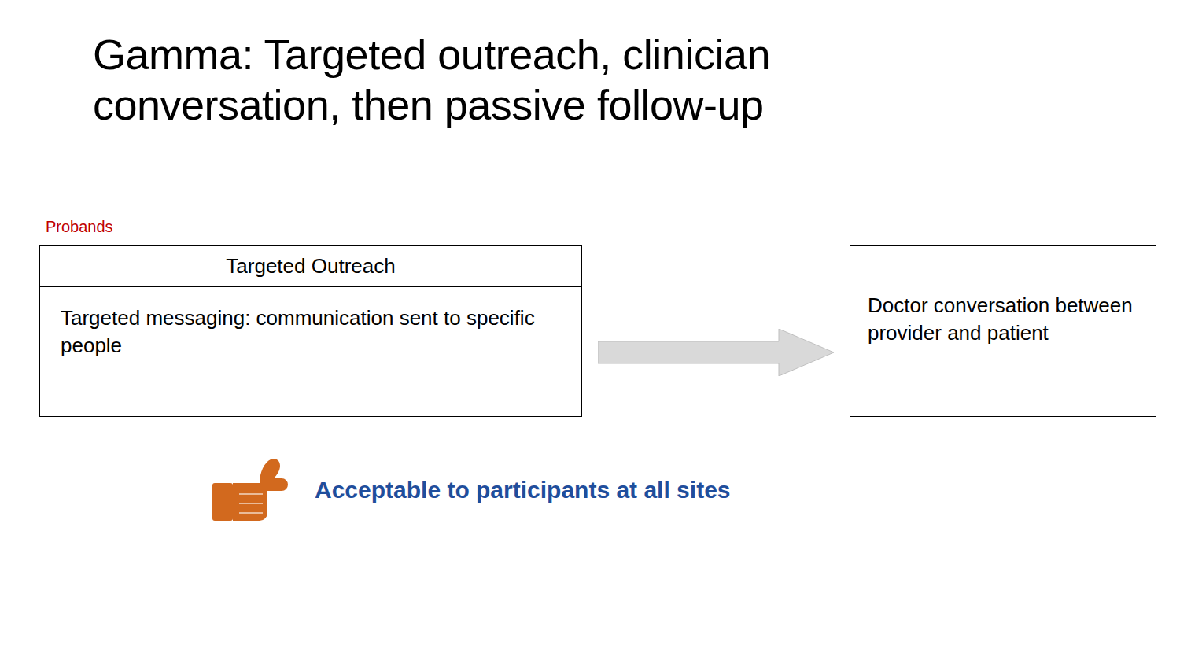Gamma: Targeted outreach, clinician conversation, then passive follow-up
Probands
Targeted Outreach
Targeted messaging: communication sent to specific people
Doctor conversation between provider and patient
Acceptable to participants at all sites